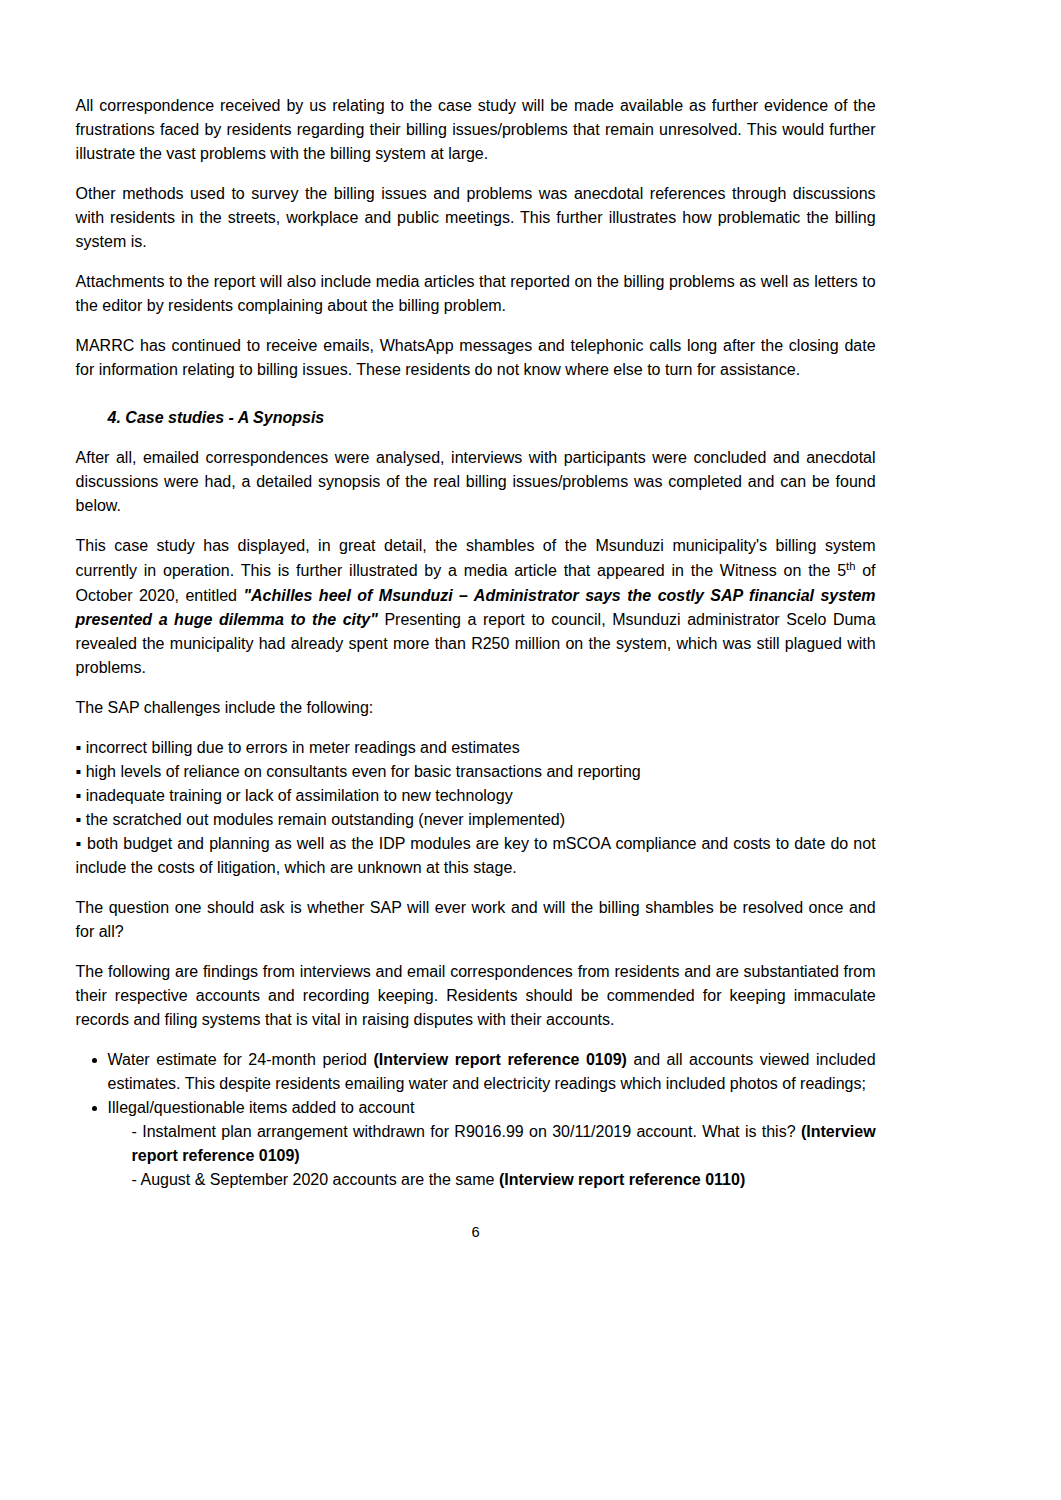All correspondence received by us relating to the case study will be made available as further evidence of the frustrations faced by residents regarding their billing issues/problems that remain unresolved. This would further illustrate the vast problems with the billing system at large.
Other methods used to survey the billing issues and problems was anecdotal references through discussions with residents in the streets, workplace and public meetings. This further illustrates how problematic the billing system is.
Attachments to the report will also include media articles that reported on the billing problems as well as letters to the editor by residents complaining about the billing problem.
MARRC has continued to receive emails, WhatsApp messages and telephonic calls long after the closing date for information relating to billing issues. These residents do not know where else to turn for assistance.
4. Case studies - A Synopsis
After all, emailed correspondences were analysed, interviews with participants were concluded and anecdotal discussions were had, a detailed synopsis of the real billing issues/problems was completed and can be found below.
This case study has displayed, in great detail, the shambles of the Msunduzi municipality's billing system currently in operation. This is further illustrated by a media article that appeared in the Witness on the 5th of October 2020, entitled "Achilles heel of Msunduzi – Administrator says the costly SAP financial system presented a huge dilemma to the city" Presenting a report to council, Msunduzi administrator Scelo Duma revealed the municipality had already spent more than R250 million on the system, which was still plagued with problems.
The SAP challenges include the following:
incorrect billing due to errors in meter readings and estimates
high levels of reliance on consultants even for basic transactions and reporting
inadequate training or lack of assimilation to new technology
the scratched out modules remain outstanding (never implemented)
both budget and planning as well as the IDP modules are key to mSCOA compliance and costs to date do not include the costs of litigation, which are unknown at this stage.
The question one should ask is whether SAP will ever work and will the billing shambles be resolved once and for all?
The following are findings from interviews and email correspondences from residents and are substantiated from their respective accounts and recording keeping. Residents should be commended for keeping immaculate records and filing systems that is vital in raising disputes with their accounts.
Water estimate for 24-month period (Interview report reference 0109) and all accounts viewed included estimates. This despite residents emailing water and electricity readings which included photos of readings;
Illegal/questionable items added to account
Instalment plan arrangement withdrawn for R9016.99 on 30/11/2019 account. What is this? (Interview report reference 0109)
August & September 2020 accounts are the same (Interview report reference 0110)
6